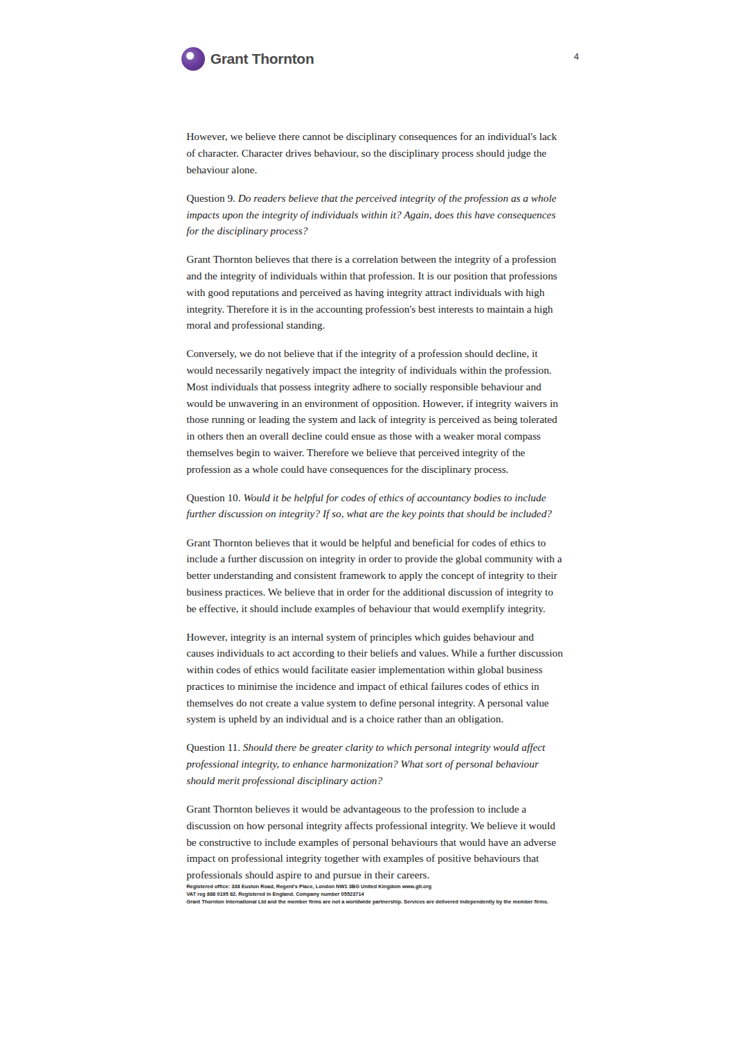Grant Thornton
4
However, we believe there cannot be disciplinary consequences for an individual's lack of character. Character drives behaviour, so the disciplinary process should judge the behaviour alone.
Question 9. Do readers believe that the perceived integrity of the profession as a whole impacts upon the integrity of individuals within it? Again, does this have consequences for the disciplinary process?
Grant Thornton believes that there is a correlation between the integrity of a profession and the integrity of individuals within that profession. It is our position that professions with good reputations and perceived as having integrity attract individuals with high integrity. Therefore it is in the accounting profession's best interests to maintain a high moral and professional standing.
Conversely, we do not believe that if the integrity of a profession should decline, it would necessarily negatively impact the integrity of individuals within the profession. Most individuals that possess integrity adhere to socially responsible behaviour and would be unwavering in an environment of opposition. However, if integrity waivers in those running or leading the system and lack of integrity is perceived as being tolerated in others then an overall decline could ensue as those with a weaker moral compass themselves begin to waiver. Therefore we believe that perceived integrity of the profession as a whole could have consequences for the disciplinary process.
Question 10. Would it be helpful for codes of ethics of accountancy bodies to include further discussion on integrity? If so, what are the key points that should be included?
Grant Thornton believes that it would be helpful and beneficial for codes of ethics to include a further discussion on integrity in order to provide the global community with a better understanding and consistent framework to apply the concept of integrity to their business practices. We believe that in order for the additional discussion of integrity to be effective, it should include examples of behaviour that would exemplify integrity.
However, integrity is an internal system of principles which guides behaviour and causes individuals to act according to their beliefs and values. While a further discussion within codes of ethics would facilitate easier implementation within global business practices to minimise the incidence and impact of ethical failures codes of ethics in themselves do not create a value system to define personal integrity. A personal value system is upheld by an individual and is a choice rather than an obligation.
Question 11. Should there be greater clarity to which personal integrity would affect professional integrity, to enhance harmonization? What sort of personal behaviour should merit professional disciplinary action?
Grant Thornton believes it would be advantageous to the profession to include a discussion on how personal integrity affects professional integrity. We believe it would be constructive to include examples of personal behaviours that would have an adverse impact on professional integrity together with examples of positive behaviours that professionals should aspire to and pursue in their careers.
Registered office: 338 Euston Road, Regent's Place, London NW1 3BG United Kingdom www.gti.org
VAT reg 888 0195 82. Registered in England. Company number 05523714
Grant Thornton International Ltd and the member firms are not a worldwide partnership. Services are delivered independently by the member firms.